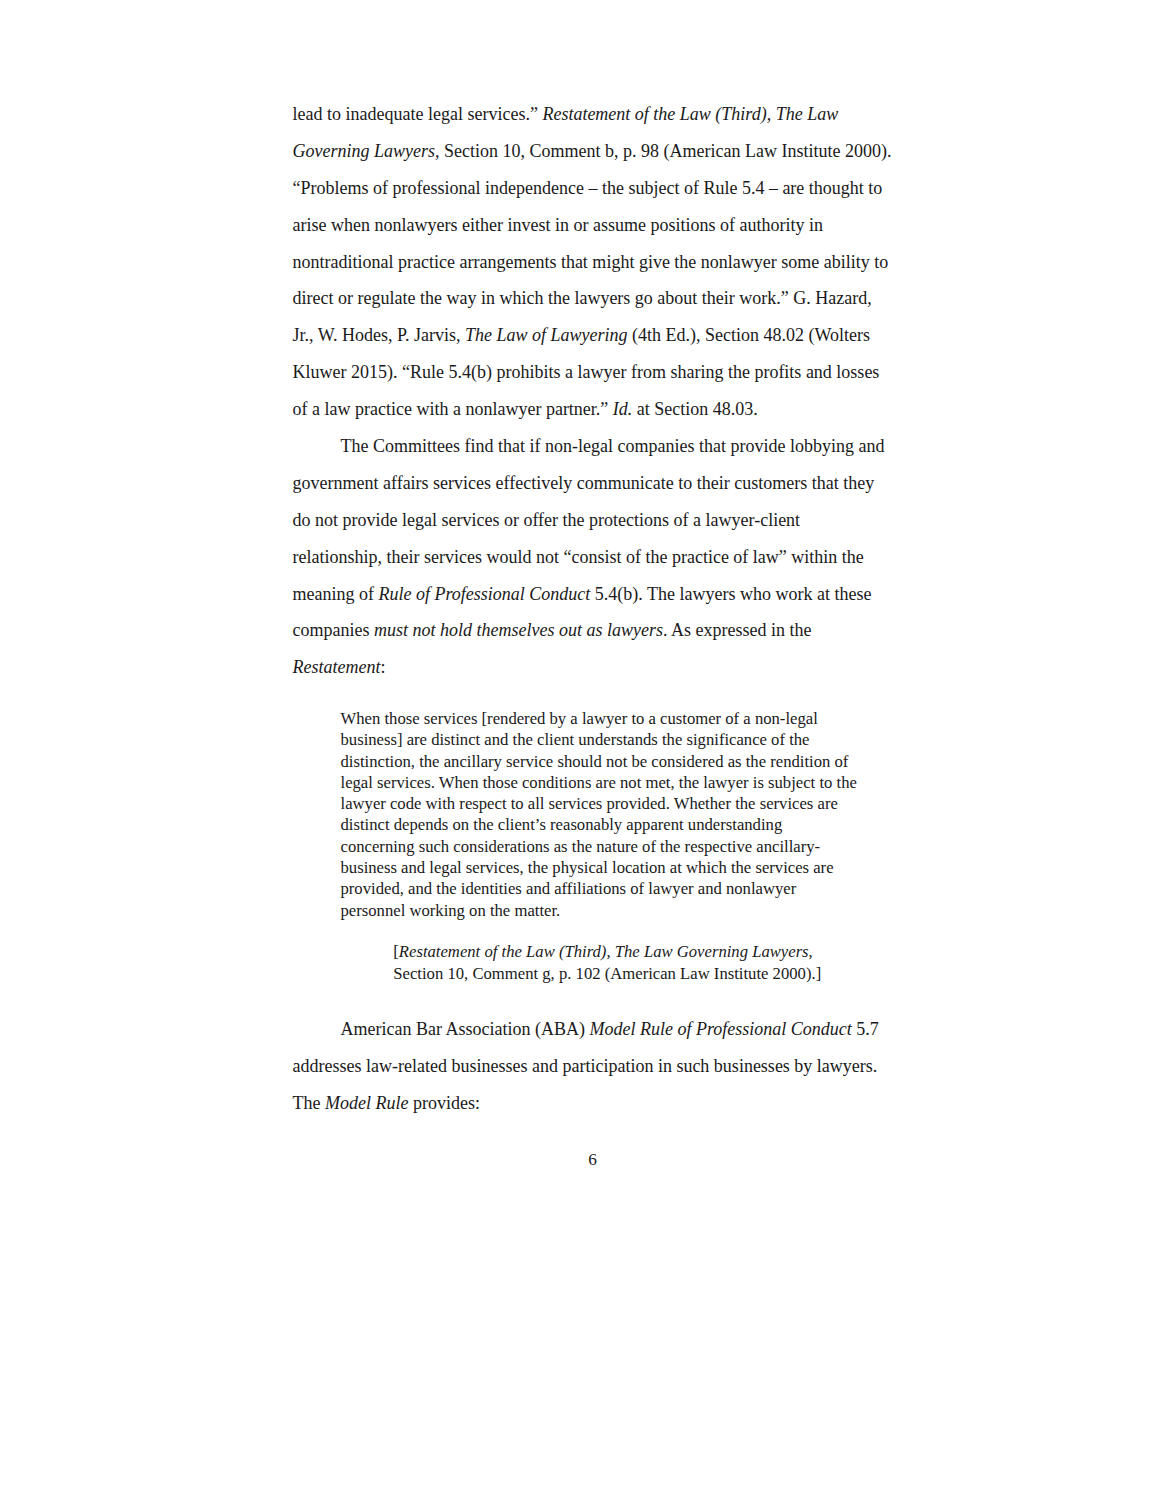lead to inadequate legal services.” Restatement of the Law (Third), The Law Governing Lawyers, Section 10, Comment b, p. 98 (American Law Institute 2000). “Problems of professional independence – the subject of Rule 5.4 – are thought to arise when nonlawyers either invest in or assume positions of authority in nontraditional practice arrangements that might give the nonlawyer some ability to direct or regulate the way in which the lawyers go about their work.” G. Hazard, Jr., W. Hodes, P. Jarvis, The Law of Lawyering (4th Ed.), Section 48.02 (Wolters Kluwer 2015). “Rule 5.4(b) prohibits a lawyer from sharing the profits and losses of a law practice with a nonlawyer partner.” Id. at Section 48.03.
The Committees find that if non-legal companies that provide lobbying and government affairs services effectively communicate to their customers that they do not provide legal services or offer the protections of a lawyer-client relationship, their services would not “consist of the practice of law” within the meaning of Rule of Professional Conduct 5.4(b). The lawyers who work at these companies must not hold themselves out as lawyers. As expressed in the Restatement:
When those services [rendered by a lawyer to a customer of a non-legal business] are distinct and the client understands the significance of the distinction, the ancillary service should not be considered as the rendition of legal services. When those conditions are not met, the lawyer is subject to the lawyer code with respect to all services provided. Whether the services are distinct depends on the client’s reasonably apparent understanding concerning such considerations as the nature of the respective ancillary-business and legal services, the physical location at which the services are provided, and the identities and affiliations of lawyer and nonlawyer personnel working on the matter.
[Restatement of the Law (Third), The Law Governing Lawyers,
Section 10, Comment g, p. 102 (American Law Institute 2000).]
American Bar Association (ABA) Model Rule of Professional Conduct 5.7 addresses law-related businesses and participation in such businesses by lawyers. The Model Rule provides:
6